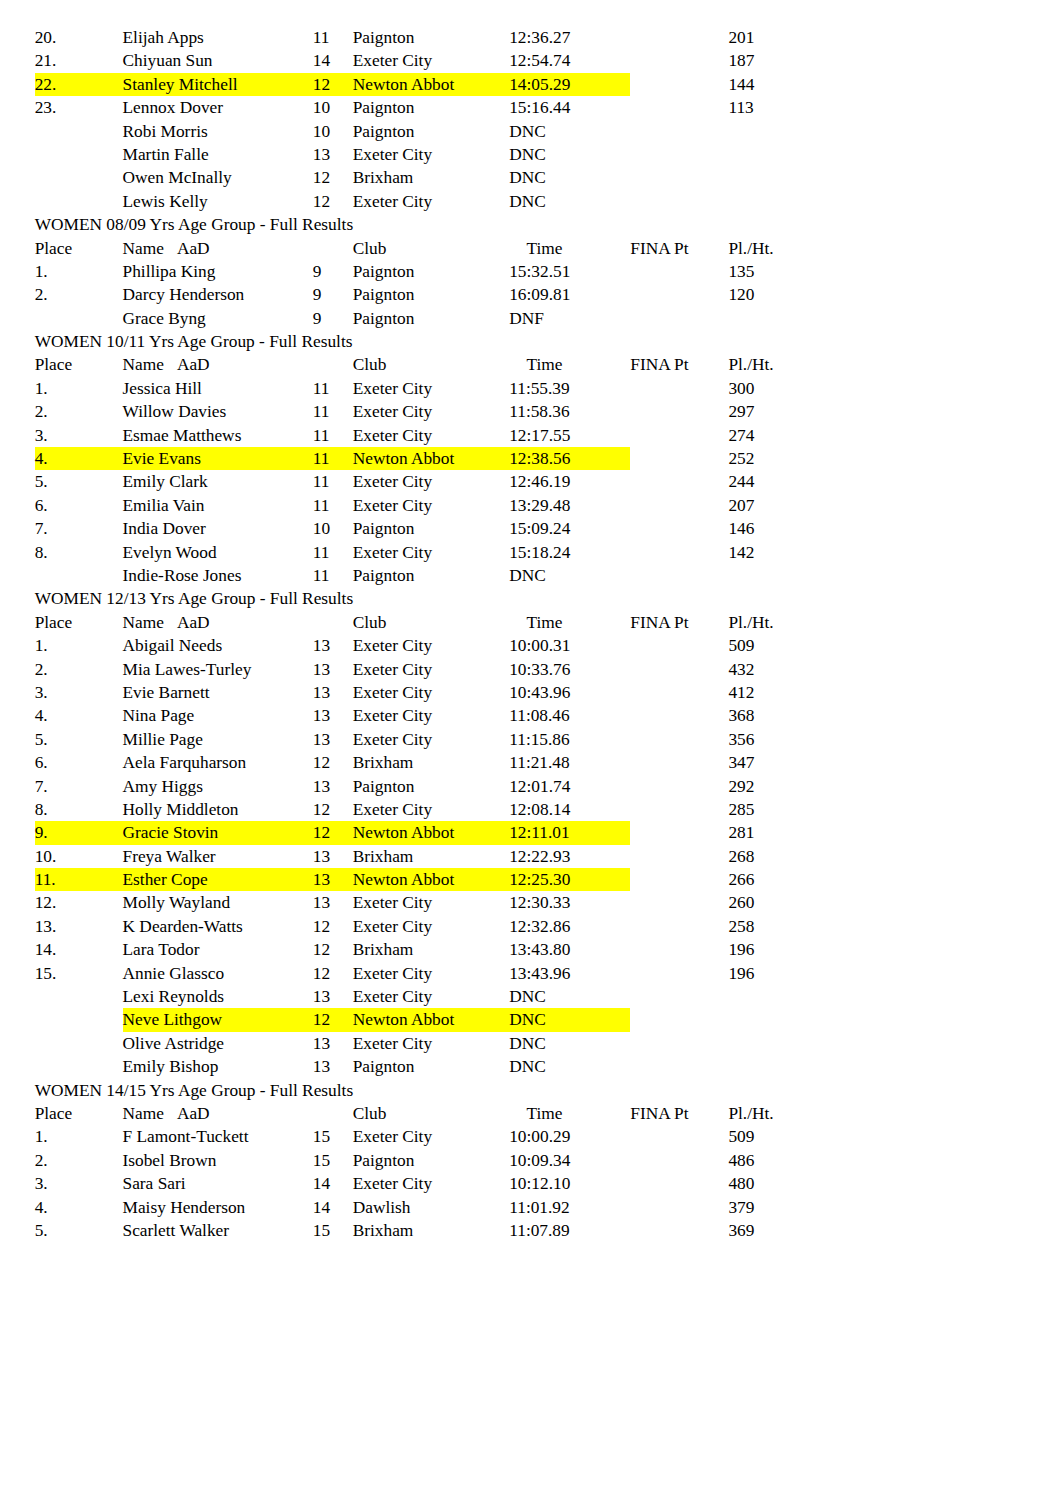| 20. | Elijah Apps | 11 | Paignton | 12:36.27 | | 201 |
| 21. | Chiyuan Sun | 14 | Exeter City | 12:54.74 | | 187 |
| 22. | Stanley Mitchell | 12 | Newton Abbot | 14:05.29 | | 144 |
| 23. | Lennox Dover | 10 | Paignton | 15:16.44 | | 113 |
| | Robi Morris | 10 | Paignton | DNC | | |
| | Martin Falle | 13 | Exeter City | DNC | | |
| | Owen McInally | 12 | Brixham | DNC | | |
| | Lewis Kelly | 12 | Exeter City | DNC | | |
| WOMEN 08/09 Yrs Age Group - Full Results |
| Place | Name AaD | | Club | Time | FINA Pt | Pl./Ht. |
| 1. | Phillipa King | 9 | Paignton | 15:32.51 | | 135 |
| 2. | Darcy Henderson | 9 | Paignton | 16:09.81 | | 120 |
| | Grace Byng | 9 | Paignton | DNF | | |
| WOMEN 10/11 Yrs Age Group - Full Results |
| Place | Name AaD | | Club | Time | FINA Pt | Pl./Ht. |
| 1. | Jessica Hill | 11 | Exeter City | 11:55.39 | | 300 |
| 2. | Willow Davies | 11 | Exeter City | 11:58.36 | | 297 |
| 3. | Esmae Matthews | 11 | Exeter City | 12:17.55 | | 274 |
| 4. | Evie Evans | 11 | Newton Abbot | 12:38.56 | | 252 |
| 5. | Emily Clark | 11 | Exeter City | 12:46.19 | | 244 |
| 6. | Emilia Vain | 11 | Exeter City | 13:29.48 | | 207 |
| 7. | India Dover | 10 | Paignton | 15:09.24 | | 146 |
| 8. | Evelyn Wood | 11 | Exeter City | 15:18.24 | | 142 |
| | Indie-Rose Jones | 11 | Paignton | DNC | | |
| WOMEN 12/13 Yrs Age Group - Full Results |
| Place | Name AaD | | Club | Time | FINA Pt | Pl./Ht. |
| 1. | Abigail Needs | 13 | Exeter City | 10:00.31 | | 509 |
| 2. | Mia Lawes-Turley | 13 | Exeter City | 10:33.76 | | 432 |
| 3. | Evie Barnett | 13 | Exeter City | 10:43.96 | | 412 |
| 4. | Nina Page | 13 | Exeter City | 11:08.46 | | 368 |
| 5. | Millie Page | 13 | Exeter City | 11:15.86 | | 356 |
| 6. | Aela Farquharson | 12 | Brixham | 11:21.48 | | 347 |
| 7. | Amy Higgs | 13 | Paignton | 12:01.74 | | 292 |
| 8. | Holly Middleton | 12 | Exeter City | 12:08.14 | | 285 |
| 9. | Gracie Stovin | 12 | Newton Abbot | 12:11.01 | | 281 |
| 10. | Freya Walker | 13 | Brixham | 12:22.93 | | 268 |
| 11. | Esther Cope | 13 | Newton Abbot | 12:25.30 | | 266 |
| 12. | Molly Wayland | 13 | Exeter City | 12:30.33 | | 260 |
| 13. | K Dearden-Watts | 12 | Exeter City | 12:32.86 | | 258 |
| 14. | Lara Todor | 12 | Brixham | 13:43.80 | | 196 |
| 15. | Annie Glassco | 12 | Exeter City | 13:43.96 | | 196 |
| | Lexi Reynolds | 13 | Exeter City | DNC | | |
| | Neve Lithgow | 12 | Newton Abbot | DNC | | |
| | Olive Astridge | 13 | Exeter City | DNC | | |
| | Emily Bishop | 13 | Paignton | DNC | | |
| WOMEN 14/15 Yrs Age Group - Full Results |
| Place | Name AaD | | Club | Time | FINA Pt | Pl./Ht. |
| 1. | F Lamont-Tuckett | 15 | Exeter City | 10:00.29 | | 509 |
| 2. | Isobel Brown | 15 | Paignton | 10:09.34 | | 486 |
| 3. | Sara Sari | 14 | Exeter City | 10:12.10 | | 480 |
| 4. | Maisy Henderson | 14 | Dawlish | 11:01.92 | | 379 |
| 5. | Scarlett Walker | 15 | Brixham | 11:07.89 | | 369 |